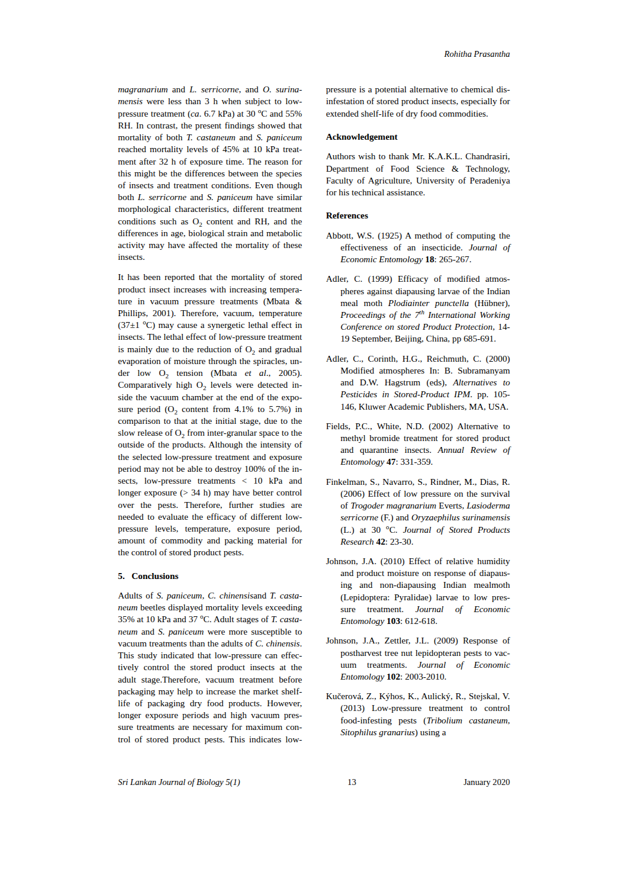Rohitha Prasantha
magranarium and L. serricorne, and O. surinamensis were less than 3 h when subject to low-pressure treatment (ca. 6.7 kPa) at 30 oC and 55% RH. In contrast, the present findings showed that mortality of both T. castaneum and S. paniceum reached mortality levels of 45% at 10 kPa treatment after 32 h of exposure time. The reason for this might be the differences between the species of insects and treatment conditions. Even though both L. serricorne and S. paniceum have similar morphological characteristics, different treatment conditions such as O2 content and RH, and the differences in age, biological strain and metabolic activity may have affected the mortality of these insects.
It has been reported that the mortality of stored product insect increases with increasing temperature in vacuum pressure treatments (Mbata & Phillips, 2001). Therefore, vacuum, temperature (37±1 oC) may cause a synergetic lethal effect in insects. The lethal effect of low-pressure treatment is mainly due to the reduction of O2 and gradual evaporation of moisture through the spiracles, under low O2 tension (Mbata et al., 2005). Comparatively high O2 levels were detected inside the vacuum chamber at the end of the exposure period (O2 content from 4.1% to 5.7%) in comparison to that at the initial stage, due to the slow release of O2 from inter-granular space to the outside of the products. Although the intensity of the selected low-pressure treatment and exposure period may not be able to destroy 100% of the insects, low-pressure treatments < 10 kPa and longer exposure (> 34 h) may have better control over the pests. Therefore, further studies are needed to evaluate the efficacy of different low-pressure levels, temperature, exposure period, amount of commodity and packing material for the control of stored product pests.
5. Conclusions
Adults of S. paniceum, C. chinensisand T. castaneum beetles displayed mortality levels exceeding 35% at 10 kPa and 37 oC. Adult stages of T. castaneum and S. paniceum were more susceptible to vacuum treatments than the adults of C. chinensis. This study indicated that low-pressure can effectively control the stored product insects at the adult stage.Therefore, vacuum treatment before packaging may help to increase the market shelf-life of packaging dry food products. However, longer exposure periods and high vacuum pressure treatments are necessary for maximum control of stored product pests. This indicates low-pressure is a potential alternative to chemical disinfestation of stored product insects, especially for extended shelf-life of dry food commodities.
Acknowledgement
Authors wish to thank Mr. K.A.K.L. Chandrasiri, Department of Food Science & Technology, Faculty of Agriculture, University of Peradeniya for his technical assistance.
References
Abbott, W.S. (1925) A method of computing the effectiveness of an insecticide. Journal of Economic Entomology 18: 265-267.
Adler, C. (1999) Efficacy of modified atmospheres against diapausing larvae of the Indian meal moth Plodiainter punctella (Hübner), Proceedings of the 7th International Working Conference on stored Product Protection, 14-19 September, Beijing, China, pp 685-691.
Adler, C., Corinth, H.G., Reichmuth, C. (2000) Modified atmospheres In: B. Subramanyam and D.W. Hagstrum (eds), Alternatives to Pesticides in Stored-Product IPM. pp. 105-146, Kluwer Academic Publishers, MA, USA.
Fields, P.C., White, N.D. (2002) Alternative to methyl bromide treatment for stored product and quarantine insects. Annual Review of Entomology 47: 331-359.
Finkelman, S., Navarro, S., Rindner, M., Dias, R. (2006) Effect of low pressure on the survival of Trogoder magranarium Everts, Lasioderma serricorne (F.) and Oryzaephilus surinamensis (L.) at 30 oC. Journal of Stored Products Research 42: 23-30.
Johnson, J.A. (2010) Effect of relative humidity and product moisture on response of diapausing and non-diapausing Indian mealmoth (Lepidoptera: Pyralidae) larvae to low pressure treatment. Journal of Economic Entomology 103: 612-618.
Johnson, J.A., Zettler, J.L. (2009) Response of postharvest tree nut lepidopteran pests to vacuum treatments. Journal of Economic Entomology 102: 2003-2010.
Kučerová, Z., Kýhos, K., Aulický, R., Stejskal, V. (2013) Low-pressure treatment to control food-infesting pests (Tribolium castaneum, Sitophilus granarius) using a
Sri Lankan Journal of Biology 5(1)
13
January 2020